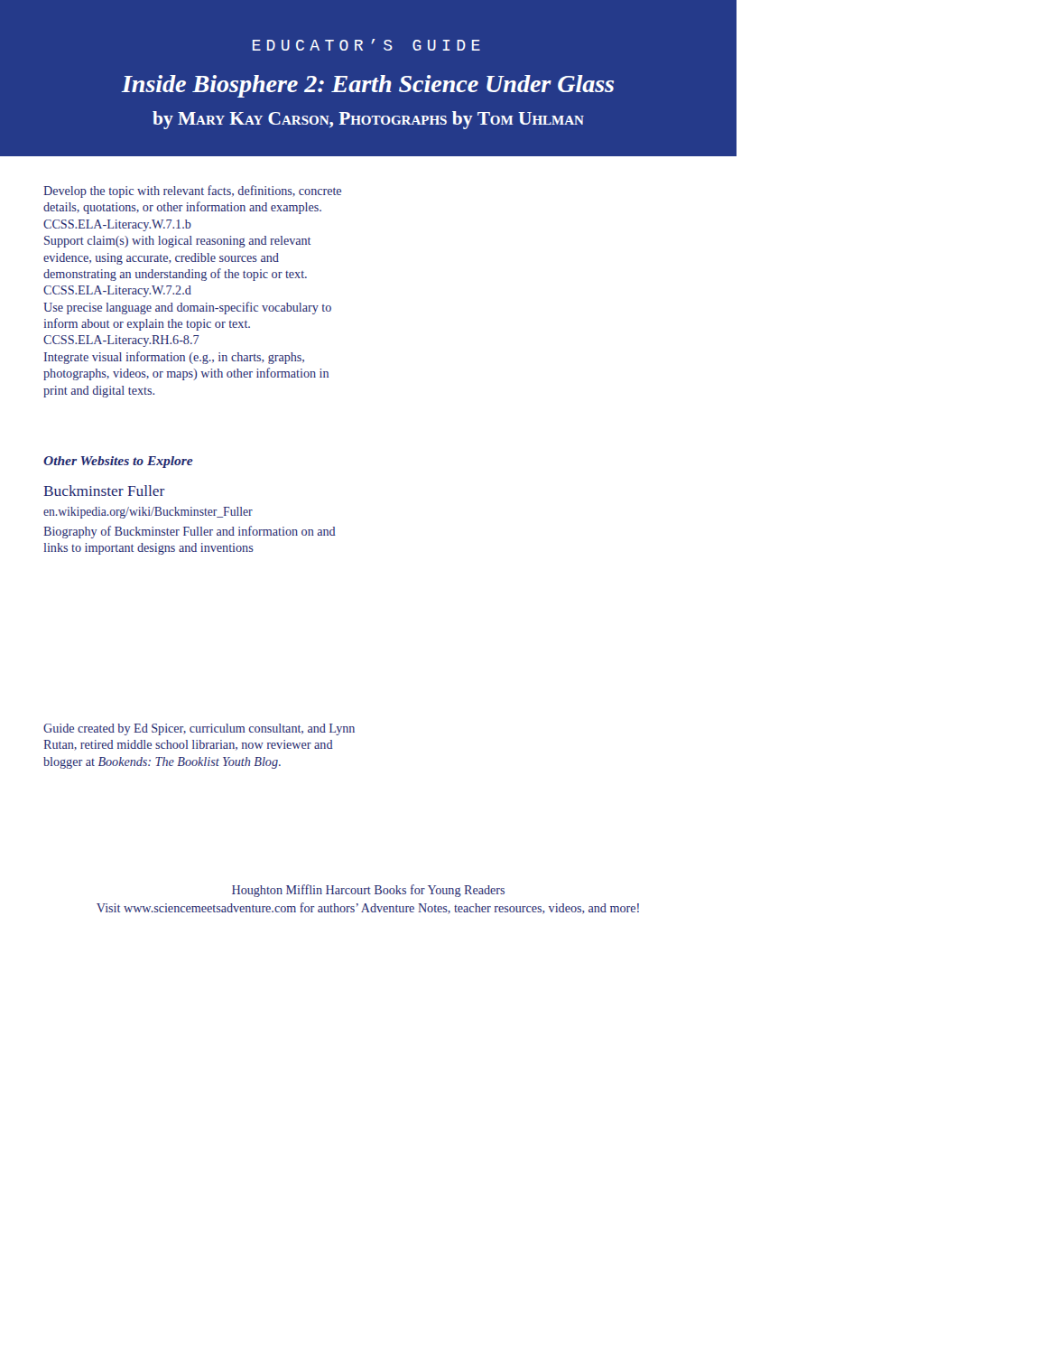EDUCATOR’S GUIDE
Inside Biosphere 2: Earth Science Under Glass
by Mary Kay Carson, Photographs by Tom Uhlman
Develop the topic with relevant facts, definitions, concrete details, quotations, or other information and examples.
CCSS.ELA-Literacy.W.7.1.b
Support claim(s) with logical reasoning and relevant evidence, using accurate, credible sources and demonstrating an understanding of the topic or text.
CCSS.ELA-Literacy.W.7.2.d
Use precise language and domain-specific vocabulary to inform about or explain the topic or text.
CCSS.ELA-Literacy.RH.6-8.7
Integrate visual information (e.g., in charts, graphs, photographs, videos, or maps) with other information in print and digital texts.
Other Websites to Explore
Buckminster Fuller
en.wikipedia.org/wiki/Buckminster_Fuller
Biography of Buckminster Fuller and information on and links to important designs and inventions
Guide created by Ed Spicer, curriculum consultant, and Lynn Rutan, retired middle school librarian, now reviewer and blogger at Bookends: The Booklist Youth Blog.
Houghton Mifflin Harcourt Books for Young Readers
Visit www.sciencemeetsadventure.com for authors’ Adventure Notes, teacher resources, videos, and more!